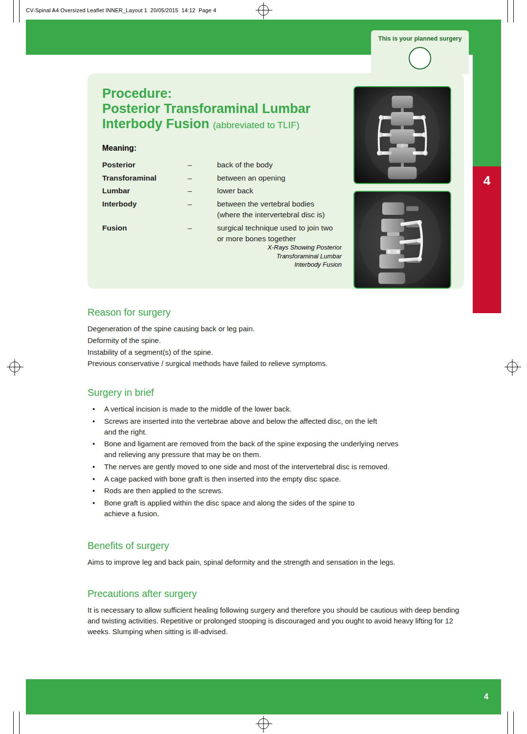CV-Spinal A4 Oversized Leaflet INNER_Layout 1 20/05/2015 14:12 Page 4
4
4
This is your planned surgery
Procedure:
Posterior Transforaminal Lumbar
Interbody Fusion (abbreviated to TLIF)
Meaning:
| Posterior | – | back of the body |
| Transforaminal | – | between an opening |
| Lumbar | – | lower back |
| Interbody | – | between the vertebral bodies (where the intervertebral disc is) |
| Fusion | – | surgical technique used to join two or more bones together |
X-Rays Showing Posterior
Transforaminal Lumbar
Interbody Fusion
Reason for surgery
Degeneration of the spine causing back or leg pain.
Deformity of the spine.
Instability of a segment(s) of the spine.
Previous conservative / surgical methods have failed to relieve symptoms.
Surgery in brief
A vertical incision is made to the middle of the lower back.
Screws are inserted into the vertebrae above and below the affected disc, on the left
and the right.
Bone and ligament are removed from the back of the spine exposing the underlying nerves
and relieving any pressure that may be on them.
The nerves are gently moved to one side and most of the intervertebral disc is removed.
A cage packed with bone graft is then inserted into the empty disc space.
Rods are then applied to the screws.
Bone graft is applied within the disc space and along the sides of the spine to
achieve a fusion.
Benefits of surgery
Aims to improve leg and back pain, spinal deformity and the strength and sensation in the legs.
Precautions after surgery
It is necessary to allow sufficient healing following surgery and therefore you should be cautious with deep bending and twisting activities. Repetitive or prolonged stooping is discouraged and you ought to avoid heavy lifting for 12 weeks. Slumping when sitting is ill-advised.